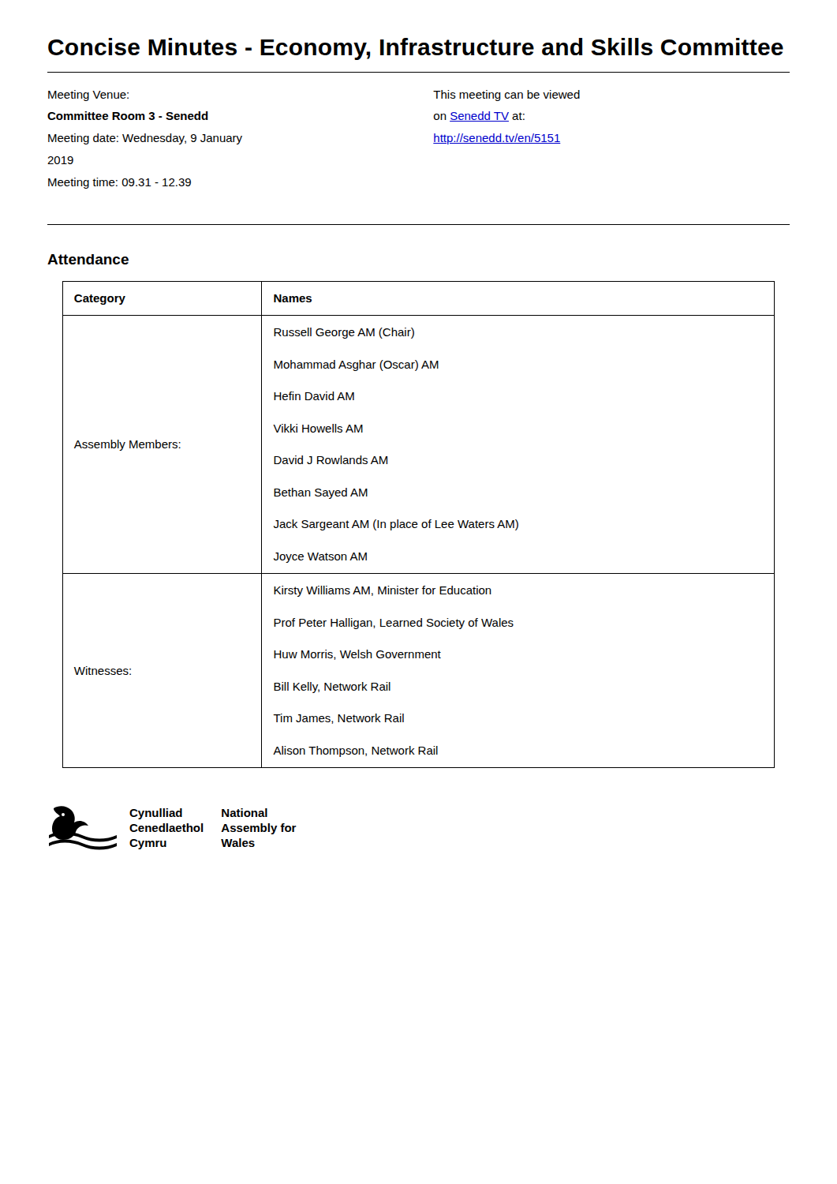Concise Minutes - Economy, Infrastructure and Skills Committee
| Meeting Venue: | This meeting can be viewed |
| Committee Room 3 - Senedd | on Senedd TV at: |
| Meeting date: Wednesday, 9 January | http://senedd.tv/en/5151 |
| 2019 | |
| Meeting time: 09.31 - 12.39 | |
Attendance
| Category | Names |
| --- | --- |
| Assembly Members: | Russell George AM (Chair) Mohammad Asghar (Oscar) AM Hefin David AM Vikki Howells AM David J Rowlands AM Bethan Sayed AM Jack Sargeant AM (In place of Lee Waters AM) Joyce Watson AM |
| Witnesses: | Kirsty Williams AM, Minister for Education Prof Peter Halligan, Learned Society of Wales Huw Morris, Welsh Government Bill Kelly, Network Rail Tim James, Network Rail Alison Thompson, Network Rail |
Cynulliad
Cenedlaethol
Cymru National
Assembly for
Wales